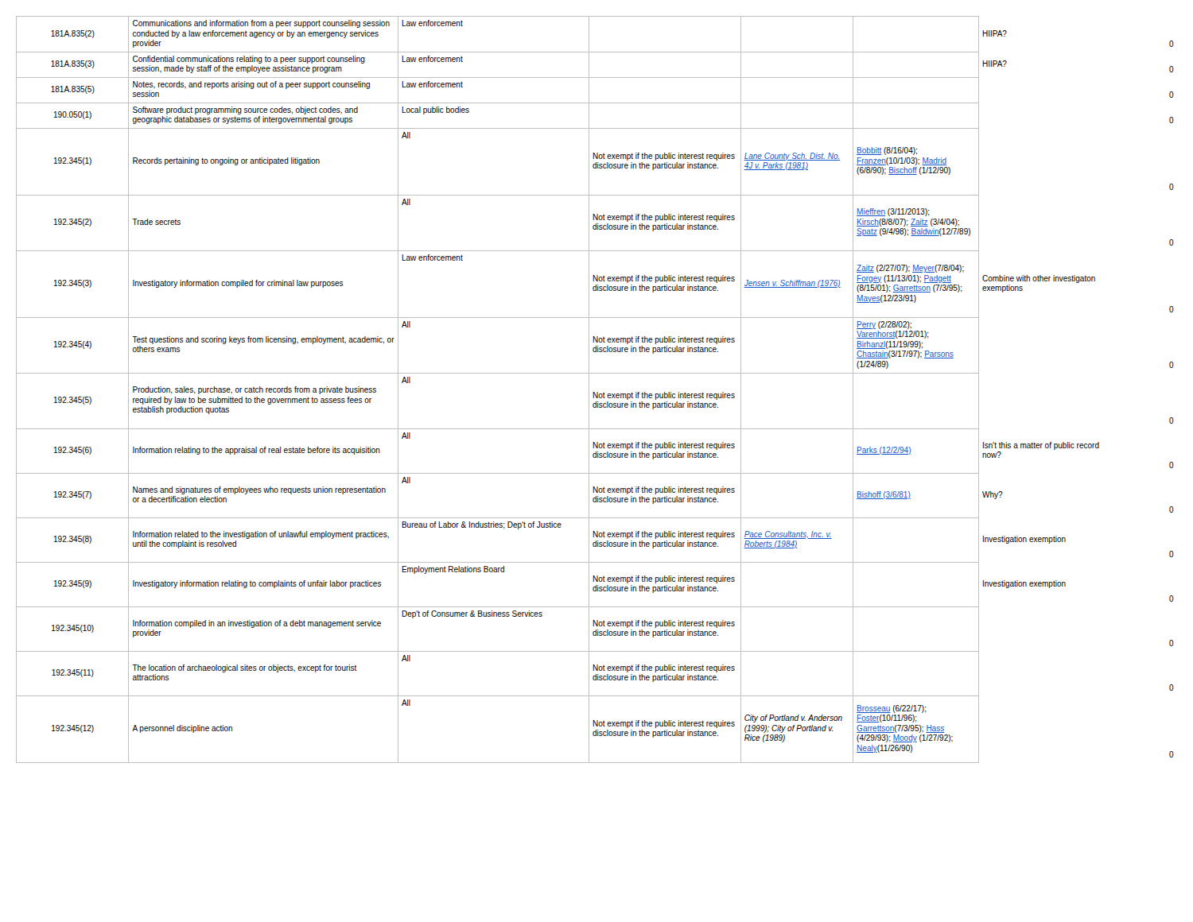| 181A.835(2) | Communications and information from a peer support counseling session conducted by a law enforcement agency or by an emergency services provider | Law enforcement | | | | HIIPA? | 0 |
| 181A.835(3) | Confidential communications relating to a peer support counseling session, made by staff of the employee assistance program | Law enforcement | | | | HIIPA? | 0 |
| 181A.835(5) | Notes, records, and reports arising out of a peer support counseling session | Law enforcement | | | | | 0 |
| 190.050(1) | Software product programming source codes, object codes, and geographic databases or systems of intergovernmental groups | Local public bodies | | | | | 0 |
| 192.345(1) | Records pertaining to ongoing or anticipated litigation | All | Not exempt if the public interest requires disclosure in the particular instance. | Lane County Sch. Dist. No. 4J v. Parks (1981) | Bobbitt (8/16/04); Franzen (10/1/03); Madrid (6/8/90); Bischoff (1/12/90) | | 0 |
| 192.345(2) | Trade secrets | All | Not exempt if the public interest requires disclosure in the particular instance. | | Mieffren (3/11/2013); Kirsch (8/8/07); Zaitz (3/4/04); Spatz (9/4/98); Baldwin (12/7/89) | | 0 |
| 192.345(3) | Investigatory information compiled for criminal law purposes | Law enforcement | Not exempt if the public interest requires disclosure in the particular instance. | Jensen v. Schiffman (1976) | Zaitz (2/27/07); Meyer (7/8/04); Forgey (11/13/01); Padgett (8/15/01); Garrettson (7/3/95); Mayes (12/23/91) | Combine with other investigaton exemptions | 0 |
| 192.345(4) | Test questions and scoring keys from licensing, employment, academic, or others exams | All | Not exempt if the public interest requires disclosure in the particular instance. | | Perry (2/28/02); Varenhorst (1/12/01); Birhanzl (11/19/99); Chastain (3/17/97); Parsons (1/24/89) | | 0 |
| 192.345(5) | Production, sales, purchase, or catch records from a private business required by law to be submitted to the government to assess fees or establish production quotas | All | Not exempt if the public interest requires disclosure in the particular instance. | | | | 0 |
| 192.345(6) | Information relating to the appraisal of real estate before its acquisition | All | Not exempt if the public interest requires disclosure in the particular instance. | | Parks (12/2/94) | Isn't this a matter of public record now? | 0 |
| 192.345(7) | Names and signatures of employees who requests union representation or a decertification election | All | Not exempt if the public interest requires disclosure in the particular instance. | | Bishoff (3/6/81) | Why? | 0 |
| 192.345(8) | Information related to the investigation of unlawful employment practices, until the complaint is resolved | Bureau of Labor & Industries; Dep't of Justice | Not exempt if the public interest requires disclosure in the particular instance. | Pace Consultants, Inc. v. Roberts (1984) | | Investigation exemption | 0 |
| 192.345(9) | Investigatory information relating to complaints of unfair labor practices | Employment Relations Board | Not exempt if the public interest requires disclosure in the particular instance. | | | Investigation exemption | 0 |
| 192.345(10) | Information compiled in an investigation of a debt management service provider | Dep't of Consumer & Business Services | Not exempt if the public interest requires disclosure in the particular instance. | | | | 0 |
| 192.345(11) | The location of archaeological sites or objects, except for tourist attractions | All | Not exempt if the public interest requires disclosure in the particular instance. | | | | 0 |
| 192.345(12) | A personnel discipline action | All | Not exempt if the public interest requires disclosure in the particular instance. | City of Portland v. Anderson (1999); City of Portland v. Rice (1989) | Brosseau (6/22/17); Foster (10/11/96); Garrettson (7/3/95); Hass (4/29/93); Moody (1/27/92); Nealy (11/26/90) | | 0 |